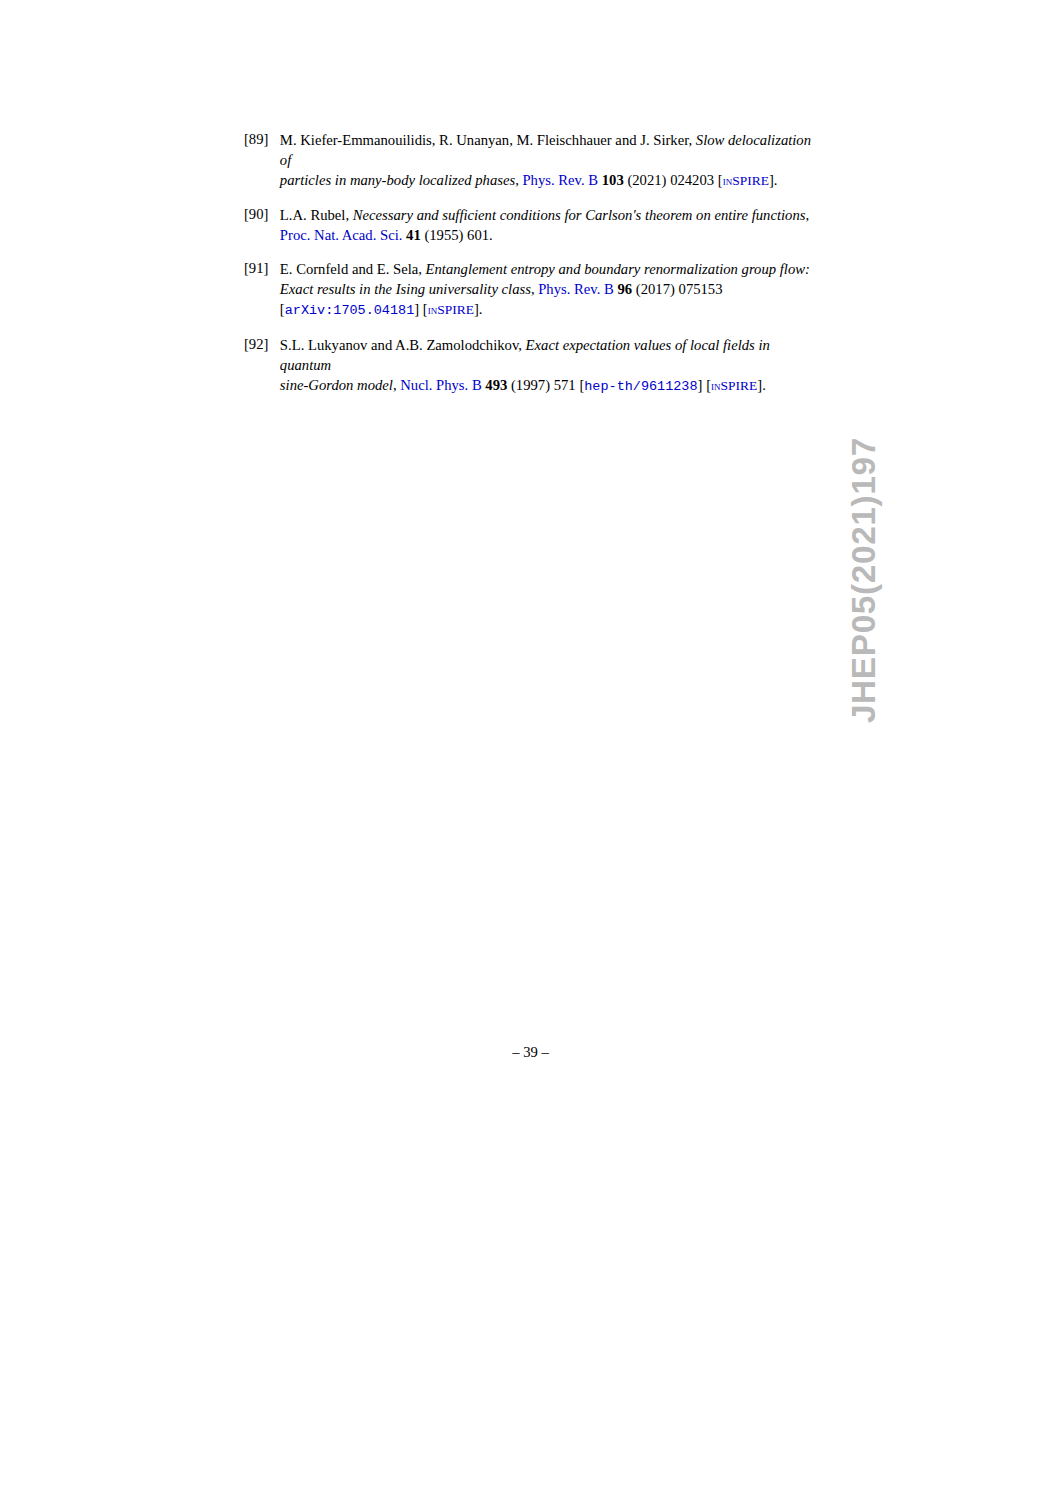[89] M. Kiefer-Emmanouilidis, R. Unanyan, M. Fleischhauer and J. Sirker, Slow delocalization of particles in many-body localized phases, Phys. Rev. B 103 (2021) 024203 [inSPIRE].
[90] L.A. Rubel, Necessary and sufficient conditions for Carlson's theorem on entire functions, Proc. Nat. Acad. Sci. 41 (1955) 601.
[91] E. Cornfeld and E. Sela, Entanglement entropy and boundary renormalization group flow: Exact results in the Ising universality class, Phys. Rev. B 96 (2017) 075153 [arXiv:1705.04181] [inSPIRE].
[92] S.L. Lukyanov and A.B. Zamolodchikov, Exact expectation values of local fields in quantum sine-Gordon model, Nucl. Phys. B 493 (1997) 571 [hep-th/9611238] [inSPIRE].
JHEP05(2021)197
– 39 –